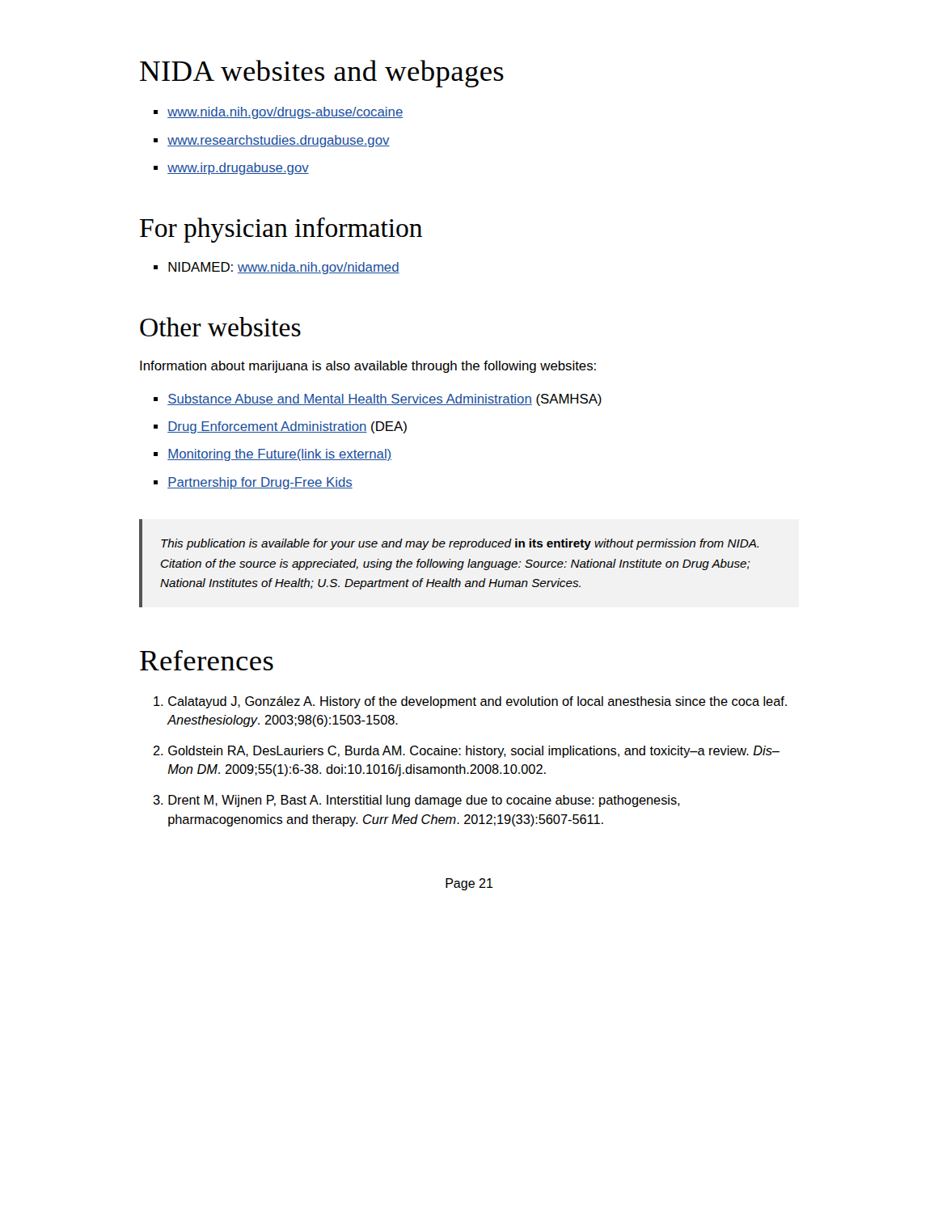NIDA websites and webpages
www.nida.nih.gov/drugs-abuse/cocaine
www.researchstudies.drugabuse.gov
www.irp.drugabuse.gov
For physician information
NIDAMED: www.nida.nih.gov/nidamed
Other websites
Information about marijuana is also available through the following websites:
Substance Abuse and Mental Health Services Administration (SAMHSA)
Drug Enforcement Administration (DEA)
Monitoring the Future(link is external)
Partnership for Drug-Free Kids
This publication is available for your use and may be reproduced in its entirety without permission from NIDA. Citation of the source is appreciated, using the following language: Source: National Institute on Drug Abuse; National Institutes of Health; U.S. Department of Health and Human Services.
References
Calatayud J, González A. History of the development and evolution of local anesthesia since the coca leaf. Anesthesiology. 2003;98(6):1503-1508.
Goldstein RA, DesLauriers C, Burda AM. Cocaine: history, social implications, and toxicity–a review. Dis–Mon DM. 2009;55(1):6-38. doi:10.1016/j.disamonth.2008.10.002.
Drent M, Wijnen P, Bast A. Interstitial lung damage due to cocaine abuse: pathogenesis, pharmacogenomics and therapy. Curr Med Chem. 2012;19(33):5607-5611.
Page 21